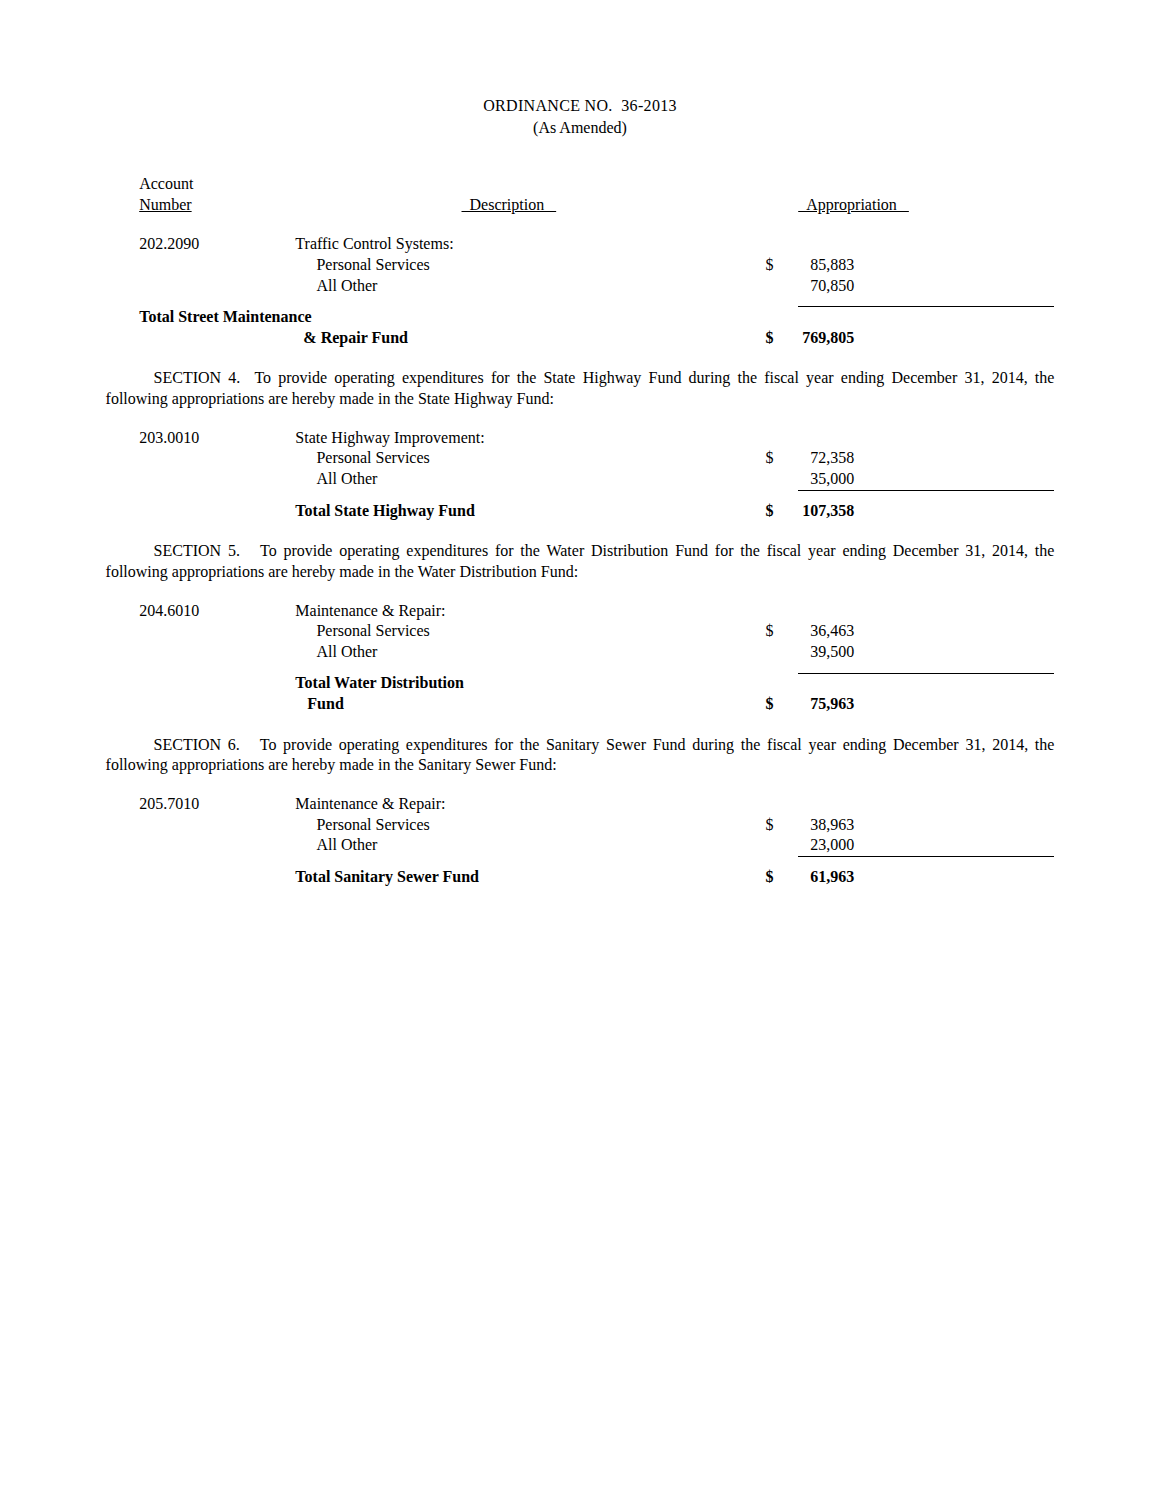ORDINANCE NO. 36-2013
(As Amended)
| Account | | | |
| Number | Description | | Appropriation |
| 202.2090 | Traffic Control Systems: | | |
| | Personal Services | $ | 85,883 |
| | All Other | | 70,850 |
| Total Street Maintenance | | |
| | & Repair Fund | $ | 769,805 |
SECTION 4. To provide operating expenditures for the State Highway Fund during the fiscal year ending December 31, 2014, the following appropriations are hereby made in the State Highway Fund:
| 203.0010 | State Highway Improvement: | | |
| | Personal Services | $ | 72,358 |
| | All Other | | 35,000 |
| | Total State Highway Fund | $ | 107,358 |
SECTION 5. To provide operating expenditures for the Water Distribution Fund for the fiscal year ending December 31, 2014, the following appropriations are hereby made in the Water Distribution Fund:
| 204.6010 | Maintenance & Repair: | | |
| | Personal Services | $ | 36,463 |
| | All Other | | 39,500 |
| | Total Water Distribution | | |
| | Fund | $ | 75,963 |
SECTION 6. To provide operating expenditures for the Sanitary Sewer Fund during the fiscal year ending December 31, 2014, the following appropriations are hereby made in the Sanitary Sewer Fund:
| 205.7010 | Maintenance & Repair: | | |
| | Personal Services | $ | 38,963 |
| | All Other | | 23,000 |
| | Total Sanitary Sewer Fund | $ | 61,963 |